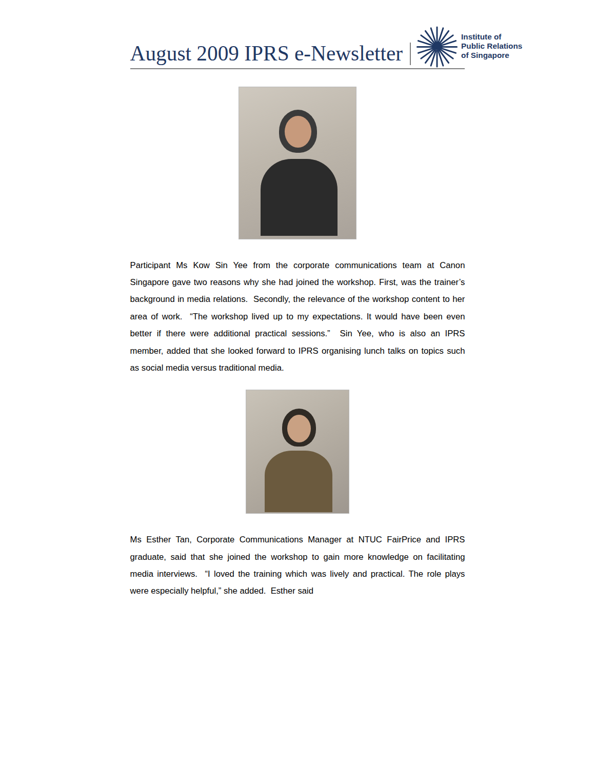August 2009 IPRS e-Newsletter
Institute of
Public Relations
of Singapore
Participant Ms Kow Sin Yee from the corporate communications team at Canon Singapore gave two reasons why she had joined the workshop. First, was the trainer’s background in media relations. Secondly, the relevance of the workshop content to her area of work. “The workshop lived up to my expectations. It would have been even better if there were additional practical sessions.” Sin Yee, who is also an IPRS member, added that she looked forward to IPRS organising lunch talks on topics such as social media versus traditional media.
Ms Esther Tan, Corporate Communications Manager at NTUC FairPrice and IPRS graduate, said that she joined the workshop to gain more knowledge on facilitating media interviews. “I loved the training which was lively and practical. The role plays were especially helpful,” she added. Esther said